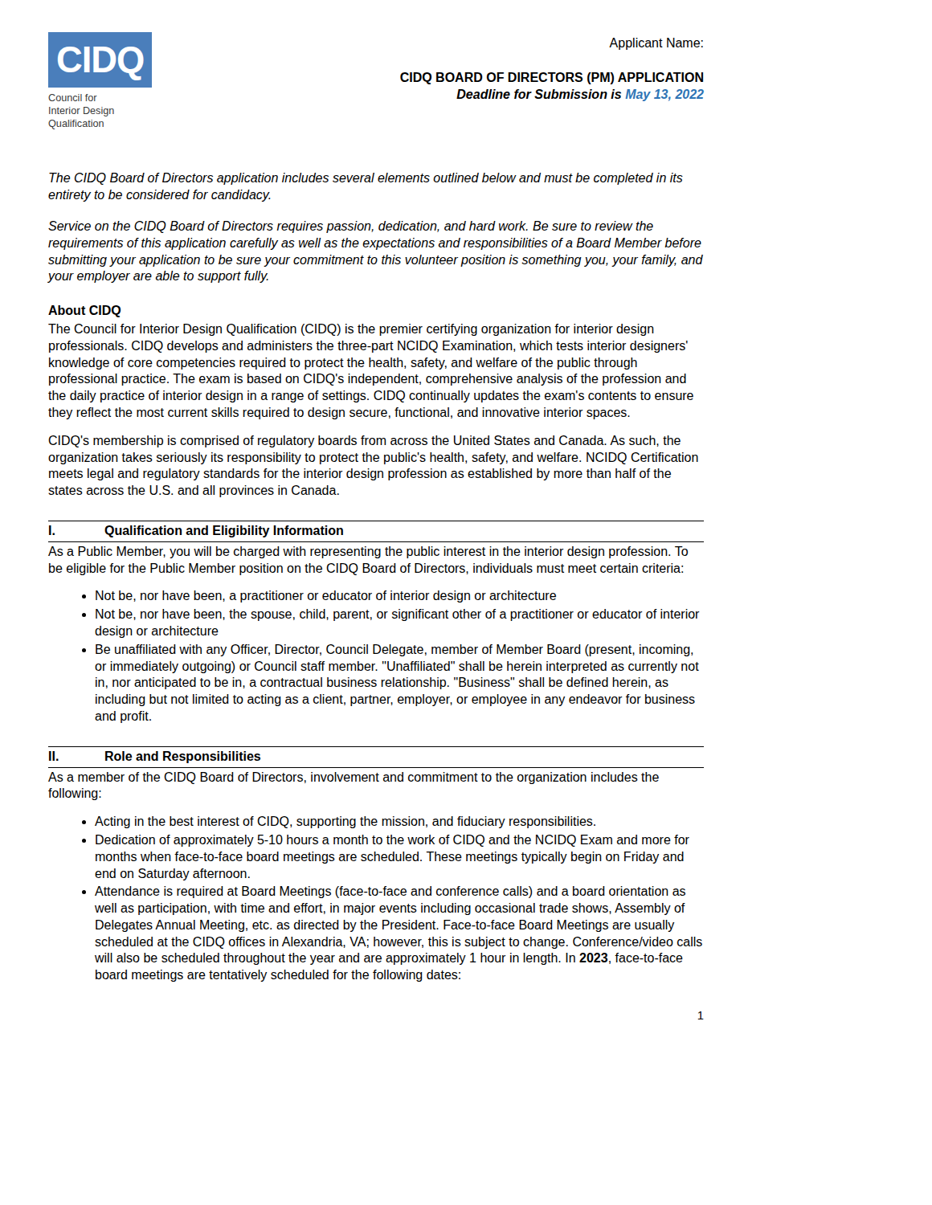CIDQ
Council for
Interior Design
Qualification
Applicant Name:
CIDQ BOARD OF DIRECTORS (PM) APPLICATION
Deadline for Submission is May 13, 2022
The CIDQ Board of Directors application includes several elements outlined below and must be completed in its entirety to be considered for candidacy.
Service on the CIDQ Board of Directors requires passion, dedication, and hard work. Be sure to review the requirements of this application carefully as well as the expectations and responsibilities of a Board Member before submitting your application to be sure your commitment to this volunteer position is something you, your family, and your employer are able to support fully.
About CIDQ
The Council for Interior Design Qualification (CIDQ) is the premier certifying organization for interior design professionals. CIDQ develops and administers the three-part NCIDQ Examination, which tests interior designers' knowledge of core competencies required to protect the health, safety, and welfare of the public through professional practice. The exam is based on CIDQ's independent, comprehensive analysis of the profession and the daily practice of interior design in a range of settings. CIDQ continually updates the exam's contents to ensure they reflect the most current skills required to design secure, functional, and innovative interior spaces.
CIDQ's membership is comprised of regulatory boards from across the United States and Canada. As such, the organization takes seriously its responsibility to protect the public's health, safety, and welfare. NCIDQ Certification meets legal and regulatory standards for the interior design profession as established by more than half of the states across the U.S. and all provinces in Canada.
I. Qualification and Eligibility Information
As a Public Member, you will be charged with representing the public interest in the interior design profession. To be eligible for the Public Member position on the CIDQ Board of Directors, individuals must meet certain criteria:
Not be, nor have been, a practitioner or educator of interior design or architecture
Not be, nor have been, the spouse, child, parent, or significant other of a practitioner or educator of interior design or architecture
Be unaffiliated with any Officer, Director, Council Delegate, member of Member Board (present, incoming, or immediately outgoing) or Council staff member. "Unaffiliated" shall be herein interpreted as currently not in, nor anticipated to be in, a contractual business relationship. "Business" shall be defined herein, as including but not limited to acting as a client, partner, employer, or employee in any endeavor for business and profit.
II. Role and Responsibilities
As a member of the CIDQ Board of Directors, involvement and commitment to the organization includes the following:
Acting in the best interest of CIDQ, supporting the mission, and fiduciary responsibilities.
Dedication of approximately 5-10 hours a month to the work of CIDQ and the NCIDQ Exam and more for months when face-to-face board meetings are scheduled. These meetings typically begin on Friday and end on Saturday afternoon.
Attendance is required at Board Meetings (face-to-face and conference calls) and a board orientation as well as participation, with time and effort, in major events including occasional trade shows, Assembly of Delegates Annual Meeting, etc. as directed by the President. Face-to-face Board Meetings are usually scheduled at the CIDQ offices in Alexandria, VA; however, this is subject to change. Conference/video calls will also be scheduled throughout the year and are approximately 1 hour in length. In 2023, face-to-face board meetings are tentatively scheduled for the following dates:
1